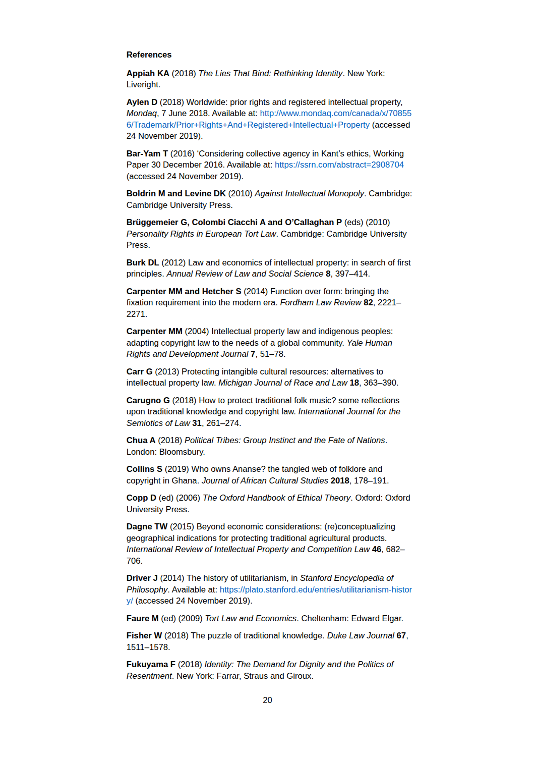References
Appiah KA (2018) The Lies That Bind: Rethinking Identity. New York: Liveright.
Aylen D (2018) Worldwide: prior rights and registered intellectual property, Mondaq, 7 June 2018. Available at: http://www.mondaq.com/canada/x/708556/Trade​mark/Prior+Rights+And+Registered+Intellectual+Property (accessed 24 November 2019).
Bar-Yam T (2016) ‘Considering collective agency in Kant’s ethics, Working Paper 30 December 2016. Available at: https://ssrn.com/abstract=2908704 (accessed 24 November 2019).
Boldrin M and Levine DK (2010) Against Intellectual Monopoly. Cambridge: Cambridge University Press.
Brüggemeier G, Colombi Ciacchi A and O’Callaghan P (eds) (2010) Personality Rights in European Tort Law. Cambridge: Cambridge University Press.
Burk DL (2012) Law and economics of intellectual property: in search of first principles. Annual Review of Law and Social Science 8, 397–414.
Carpenter MM and Hetcher S (2014) Function over form: bringing the fixation requirement into the modern era. Fordham Law Review 82, 2221–2271.
Carpenter MM (2004) Intellectual property law and indigenous peoples: adapting copyright law to the needs of a global community. Yale Human Rights and Development Journal 7, 51–78.
Carr G (2013) Protecting intangible cultural resources: alternatives to intellectual property law. Michigan Journal of Race and Law 18, 363–390.
Carugno G (2018) How to protect traditional folk music? some reflections upon traditional knowledge and copyright law. International Journal for the Semiotics of Law 31, 261–274.
Chua A (2018) Political Tribes: Group Instinct and the Fate of Nations. London: Bloomsbury.
Collins S (2019) Who owns Ananse? the tangled web of folklore and copyright in Ghana. Journal of African Cultural Studies 2018, 178–191.
Copp D (ed) (2006) The Oxford Handbook of Ethical Theory. Oxford: Oxford University Press.
Dagne TW (2015) Beyond economic considerations: (re)conceptualizing geographical indications for protecting traditional agricultural products. International Review of Intellectual Property and Competition Law 46, 682–706.
Driver J (2014) The history of utilitarianism, in Stanford Encyclopedia of Philosophy. Available at: https://plato.stanford.edu/entries/utilitarianism-history/ (accessed 24 November 2019).
Faure M (ed) (2009) Tort Law and Economics. Cheltenham: Edward Elgar.
Fisher W (2018) The puzzle of traditional knowledge. Duke Law Journal 67, 1511–1578.
Fukuyama F (2018) Identity: The Demand for Dignity and the Politics of Resentment. New York: Farrar, Straus and Giroux.
20